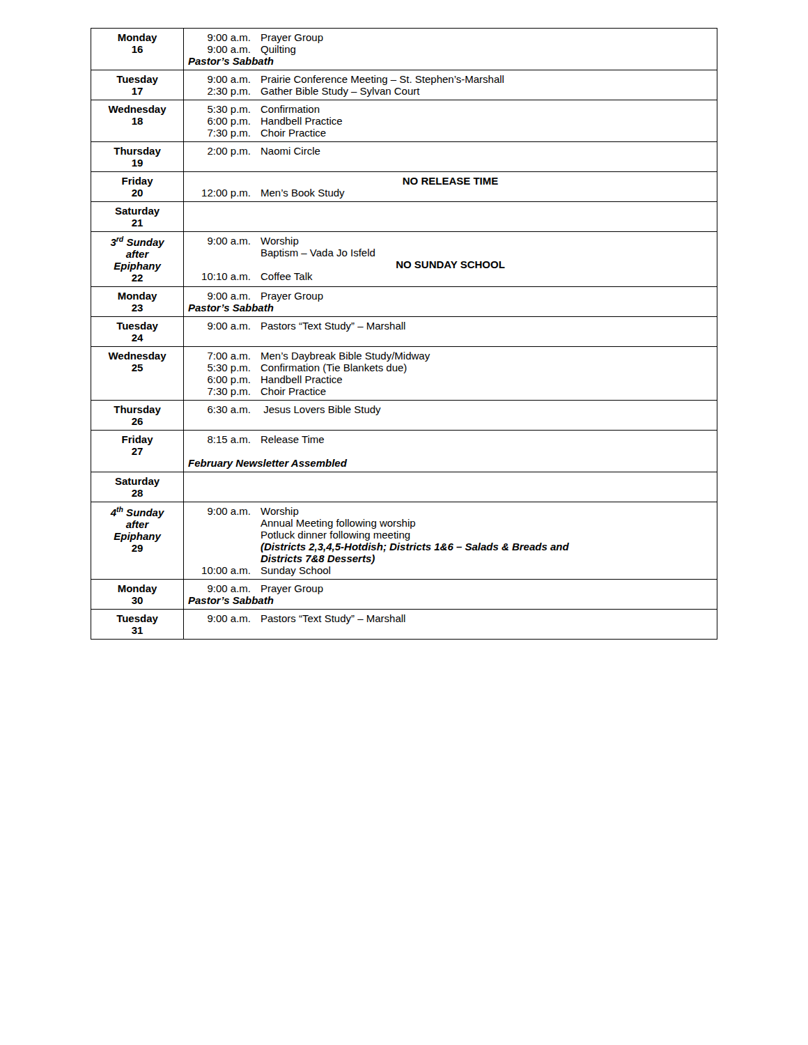| Monday 16 | 9:00 a.m. Prayer Group 9:00 a.m. Quilting Pastor’s Sabbath |
| Tuesday 17 | 9:00 a.m. Prairie Conference Meeting – St. Stephen’s-Marshall 2:30 p.m. Gather Bible Study – Sylvan Court |
| Wednesday 18 | 5:30 p.m. Confirmation 6:00 p.m. Handbell Practice 7:30 p.m. Choir Practice |
| Thursday 19 | 2:00 p.m. Naomi Circle |
| Friday 20 | NO RELEASE TIME 12:00 p.m. Men’s Book Study |
| Saturday 21 | |
| 3 rd Sunday after Epiphany 22 | 9:00 a.m. Worship Baptism – Vada Jo Isfeld NO SUNDAY SCHOOL 10:10 a.m. Coffee Talk |
| Monday 23 | 9:00 a.m. Prayer Group Pastor’s Sabbath |
| Tuesday 24 | 9:00 a.m. Pastors “Text Study” – Marshall |
| Wednesday 25 | 7:00 a.m. Men’s Daybreak Bible Study/Midway 5:30 p.m. Confirmation (Tie Blankets due) 6:00 p.m. Handbell Practice 7:30 p.m. Choir Practice |
| Thursday 26 | 6:30 a.m. Jesus Lovers Bible Study |
| Friday 27 | 8:15 a.m. Release Time February Newsletter Assembled |
| Saturday 28 | |
| 4 th Sunday after Epiphany 29 | 9:00 a.m. Worship Annual Meeting following worship Potluck dinner following meeting (Districts 2,3,4,5-Hotdish; Districts 1&6 – Salads & Breads and Districts 7&8 Desserts) 10:00 a.m. Sunday School |
| Monday 30 | 9:00 a.m. Prayer Group Pastor’s Sabbath |
| Tuesday 31 | 9:00 a.m. Pastors “Text Study” – Marshall |